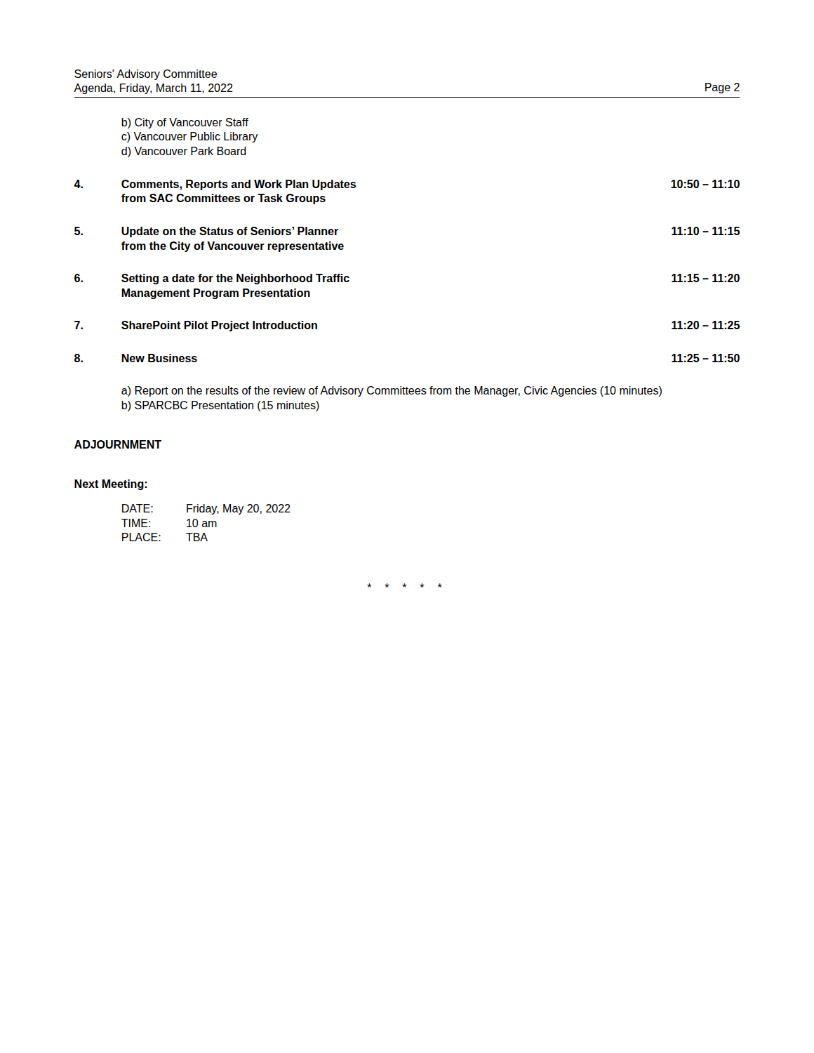Seniors' Advisory Committee
Agenda, Friday, March 11, 2022
Page 2
b) City of Vancouver Staff
c) Vancouver Public Library
d) Vancouver Park Board
4.
Comments, Reports and Work Plan Updates
from SAC Committees or Task Groups
10:50 – 11:10
5.
Update on the Status of Seniors’ Planner
from the City of Vancouver representative
11:10 – 11:15
6.
Setting a date for the Neighborhood Traffic
Management Program Presentation
11:15 – 11:20
7.
SharePoint Pilot Project Introduction
11:20 – 11:25
8.
New Business
11:25 – 11:50
a) Report on the results of the review of Advisory Committees from the Manager, Civic Agencies (10 minutes)
b) SPARCBC Presentation (15 minutes)
ADJOURNMENT
Next Meeting:
| DATE: | Friday, May 20, 2022 |
| TIME: | 10 am |
| PLACE: | TBA |
* * * * *